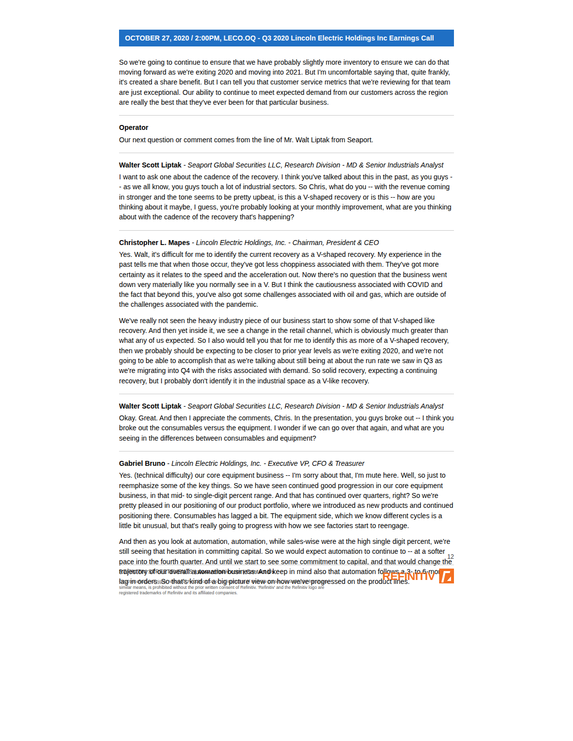OCTOBER 27, 2020 / 2:00PM, LECO.OQ - Q3 2020 Lincoln Electric Holdings Inc Earnings Call
So we're going to continue to ensure that we have probably slightly more inventory to ensure we can do that moving forward as we're exiting 2020 and moving into 2021. But I'm uncomfortable saying that, quite frankly, it's created a share benefit. But I can tell you that customer service metrics that we're reviewing for that team are just exceptional. Our ability to continue to meet expected demand from our customers across the region are really the best that they've ever been for that particular business.
Operator
Our next question or comment comes from the line of Mr. Walt Liptak from Seaport.
Walter Scott Liptak - Seaport Global Securities LLC, Research Division - MD & Senior Industrials Analyst
I want to ask one about the cadence of the recovery. I think you've talked about this in the past, as you guys -- as we all know, you guys touch a lot of industrial sectors. So Chris, what do you -- with the revenue coming in stronger and the tone seems to be pretty upbeat, is this a V-shaped recovery or is this -- how are you thinking about it maybe, I guess, you're probably looking at your monthly improvement, what are you thinking about with the cadence of the recovery that's happening?
Christopher L. Mapes - Lincoln Electric Holdings, Inc. - Chairman, President & CEO
Yes. Walt, it's difficult for me to identify the current recovery as a V-shaped recovery. My experience in the past tells me that when those occur, they've got less choppiness associated with them. They've got more certainty as it relates to the speed and the acceleration out. Now there's no question that the business went down very materially like you normally see in a V. But I think the cautiousness associated with COVID and the fact that beyond this, you've also got some challenges associated with oil and gas, which are outside of the challenges associated with the pandemic.
We've really not seen the heavy industry piece of our business start to show some of that V-shaped like recovery. And then yet inside it, we see a change in the retail channel, which is obviously much greater than what any of us expected. So I also would tell you that for me to identify this as more of a V-shaped recovery, then we probably should be expecting to be closer to prior year levels as we're exiting 2020, and we're not going to be able to accomplish that as we're talking about still being at about the run rate we saw in Q3 as we're migrating into Q4 with the risks associated with demand. So solid recovery, expecting a continuing recovery, but I probably don't identify it in the industrial space as a V-like recovery.
Walter Scott Liptak - Seaport Global Securities LLC, Research Division - MD & Senior Industrials Analyst
Okay. Great. And then I appreciate the comments, Chris. In the presentation, you guys broke out -- I think you broke out the consumables versus the equipment. I wonder if we can go over that again, and what are you seeing in the differences between consumables and equipment?
Gabriel Bruno - Lincoln Electric Holdings, Inc. - Executive VP, CFO & Treasurer
Yes. (technical difficulty) our core equipment business -- I'm sorry about that, I'm mute here. Well, so just to reemphasize some of the key things. So we have seen continued good progression in our core equipment business, in that mid- to single-digit percent range. And that has continued over quarters, right? So we're pretty pleased in our positioning of our product portfolio, where we introduced as new products and continued positioning there. Consumables has lagged a bit. The equipment side, which we know different cycles is a little bit unusual, but that's really going to progress with how we see factories start to reengage.
And then as you look at automation, automation, while sales-wise were at the high single digit percent, we're still seeing that hesitation in committing capital. So we would expect automation to continue to -- at a softer pace into the fourth quarter. And until we start to see some commitment to capital, and that would change the trajectory of our overall automation business. And keep in mind also that automation follows a 3- to 6-month lag in orders. So that's kind of a big picture view on how we've progressed on the product lines.
12
REFINITIV STREETEVENTS | www.refinitiv.com | Contact Us
©2020 Refinitiv. All rights reserved. Republication or redistribution of Refinitiv content, including by framing or similar means, is prohibited without the prior written consent of Refinitiv. 'Refinitiv' and the Refinitiv logo are registered trademarks of Refinitiv and its affiliated companies.
REFINITIV